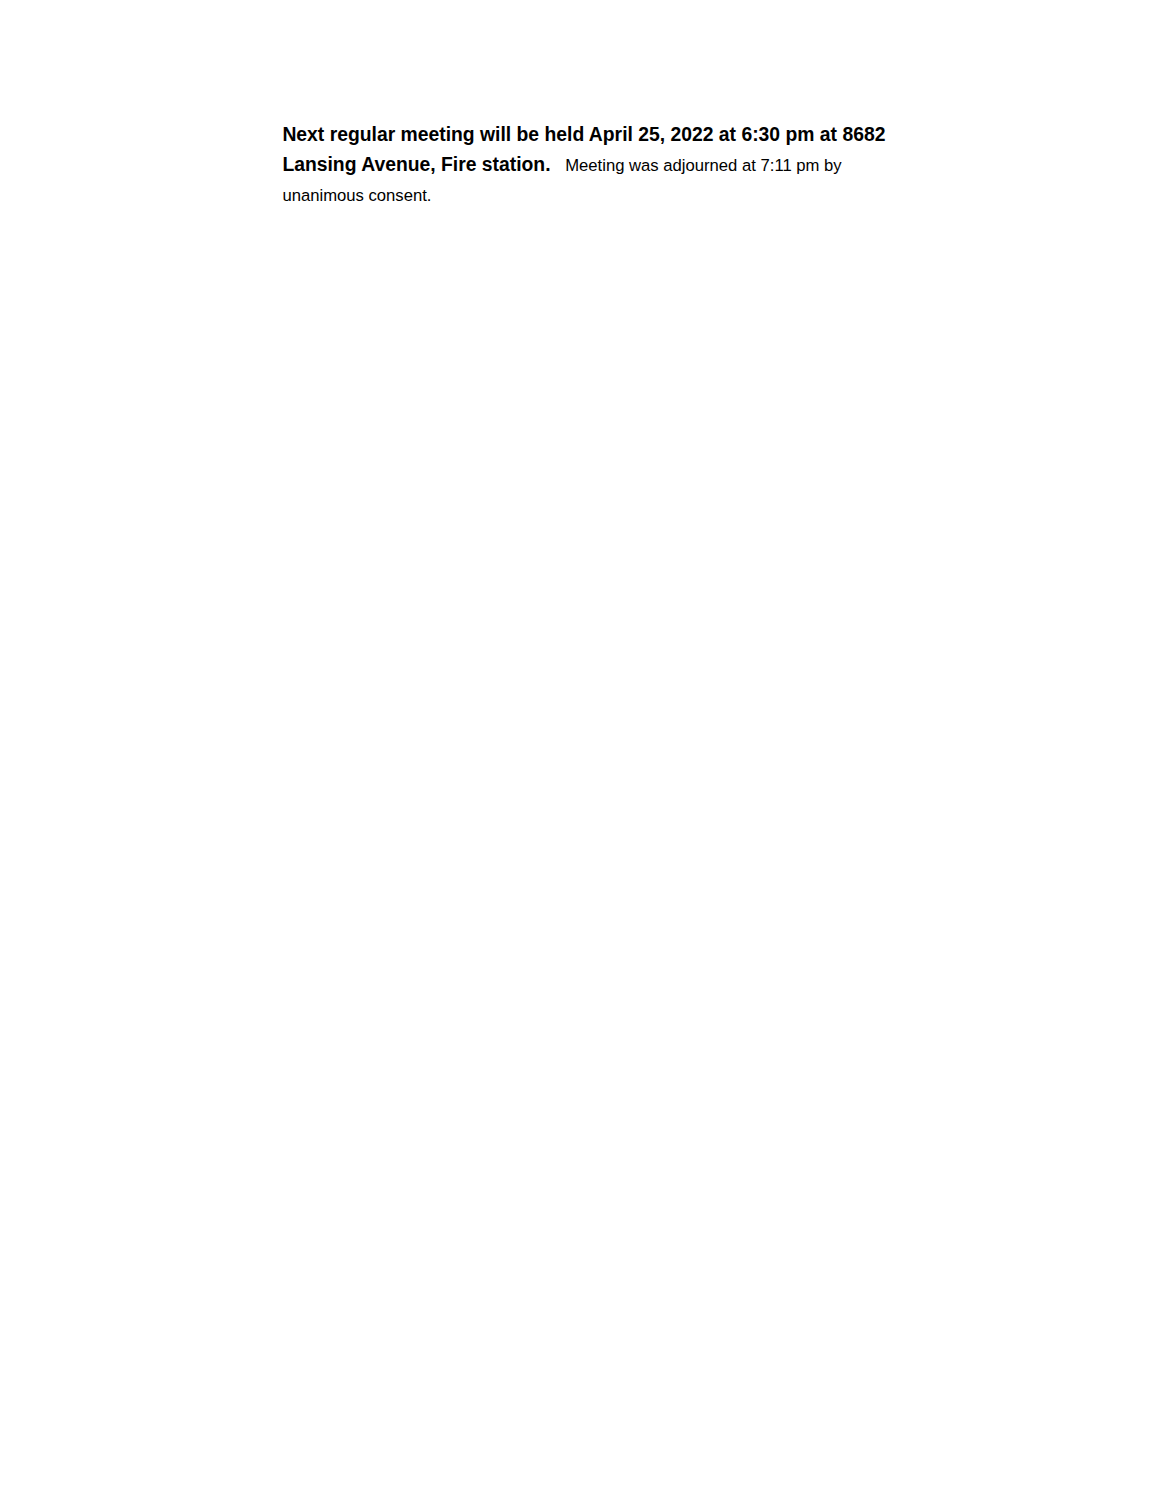Next regular meeting will be held April 25, 2022 at 6:30 pm at 8682 Lansing Avenue, Fire station. Meeting was adjourned at 7:11 pm by unanimous consent.